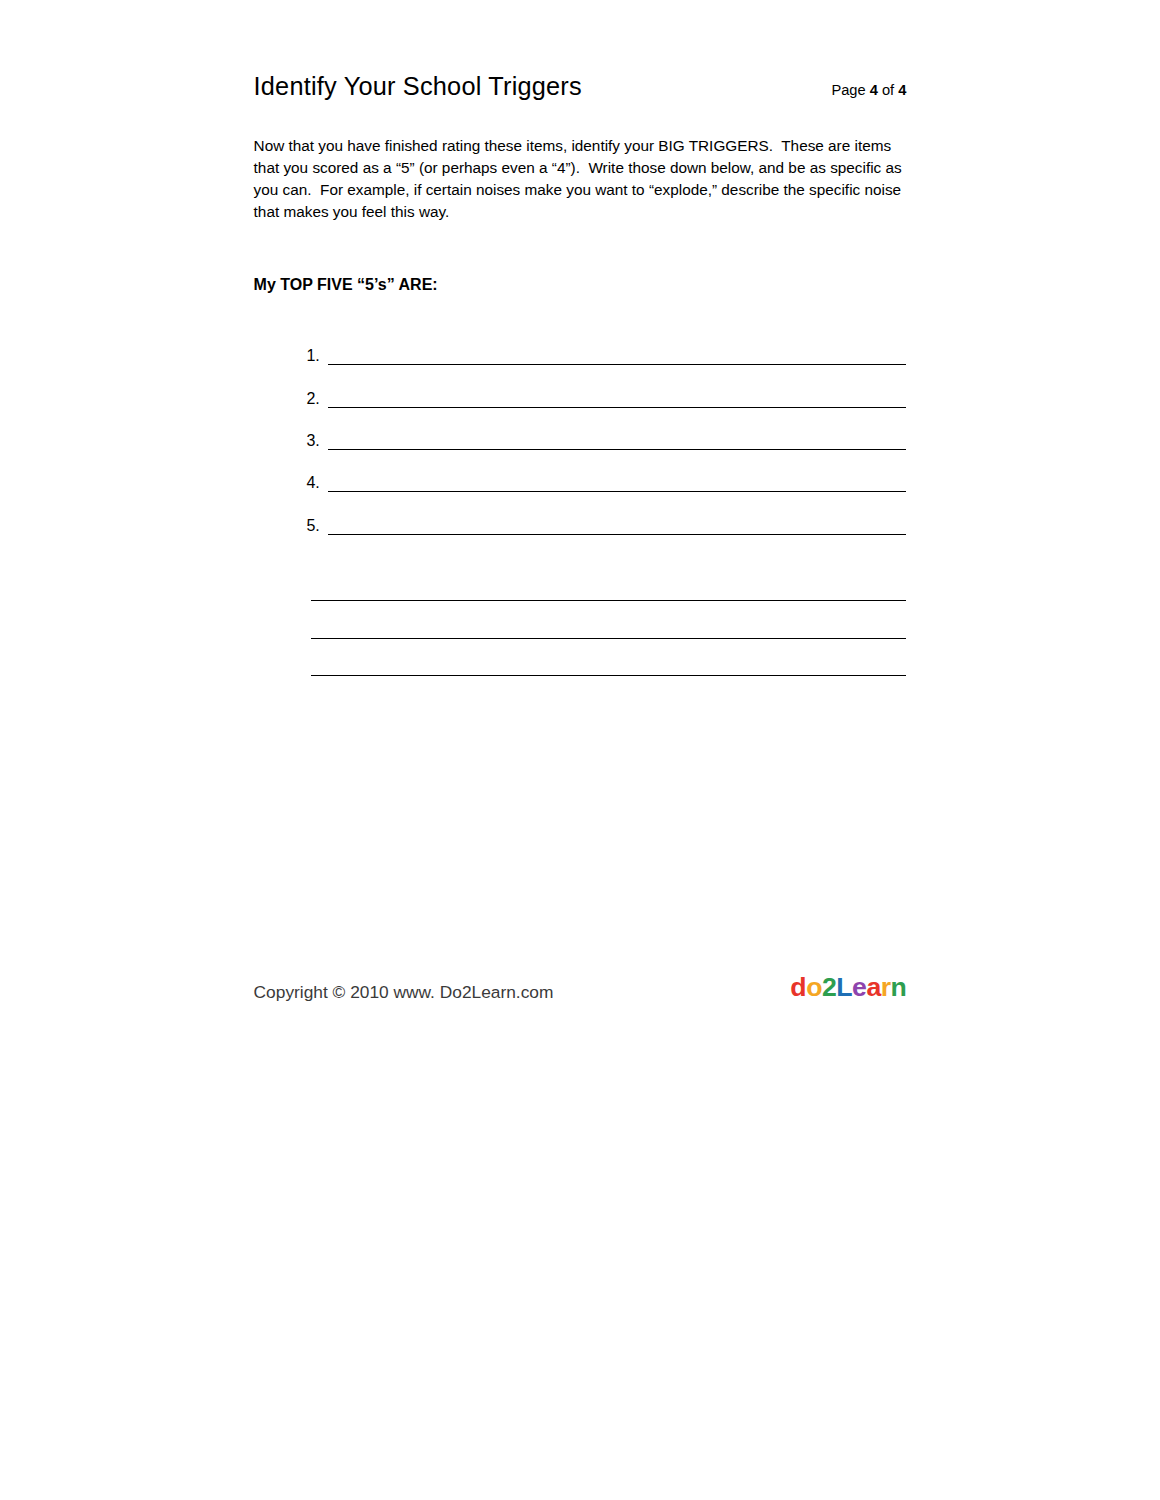Identify Your School Triggers
Page 4 of 4
Now that you have finished rating these items, identify your BIG TRIGGERS. These are items that you scored as a “5” (or perhaps even a “4”). Write those down below, and be as specific as you can. For example, if certain noises make you want to “explode,” describe the specific noise that makes you feel this way.
My TOP FIVE “5’s” ARE:
1.
2.
3.
4.
5.
Copyright © 2010 www. Do2Learn.com
do 2 Learn